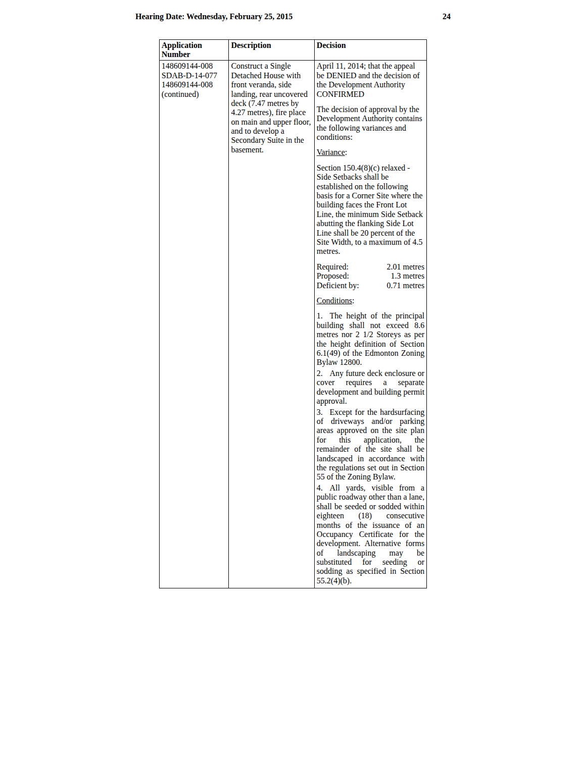Hearing Date: Wednesday, February 25, 2015
24
| Application Number | Description | Decision |
| --- | --- | --- |
| 148609144-008 SDAB-D-14-077 148609144-008 (continued) | Construct a Single Detached House with front veranda, side landing, rear uncovered deck (7.47 metres by 4.27 metres), fire place on main and upper floor, and to develop a Secondary Suite in the basement. | April 11, 2014; that the appeal be DENIED and the decision of the Development Authority CONFIRMED The decision of approval by the Development Authority contains the following variances and conditions: Variance : Section 150.4(8)(c) relaxed - Side Setbacks shall be established on the following basis for a Corner Site where the building faces the Front Lot Line, the minimum Side Setback abutting the flanking Side Lot Line shall be 20 percent of the Site Width, to a maximum of 4.5 metres. Required: 2.01 metres Proposed: 1.3 metres Deficient by: 0.71 metres Conditions : 1. The height of the principal building shall not exceed 8.6 metres nor 2 1/2 Storeys as per the height definition of Section 6.1(49) of the Edmonton Zoning Bylaw 12800. 2. Any future deck enclosure or cover requires a separate development and building permit approval. 3. Except for the hardsurfacing of driveways and/or parking areas approved on the site plan for this application, the remainder of the site shall be landscaped in accordance with the regulations set out in Section 55 of the Zoning Bylaw. 4. All yards, visible from a public roadway other than a lane, shall be seeded or sodded within eighteen (18) consecutive months of the issuance of an Occupancy Certificate for the development. Alternative forms of landscaping may be substituted for seeding or sodding as specified in Section 55.2(4)(b). |